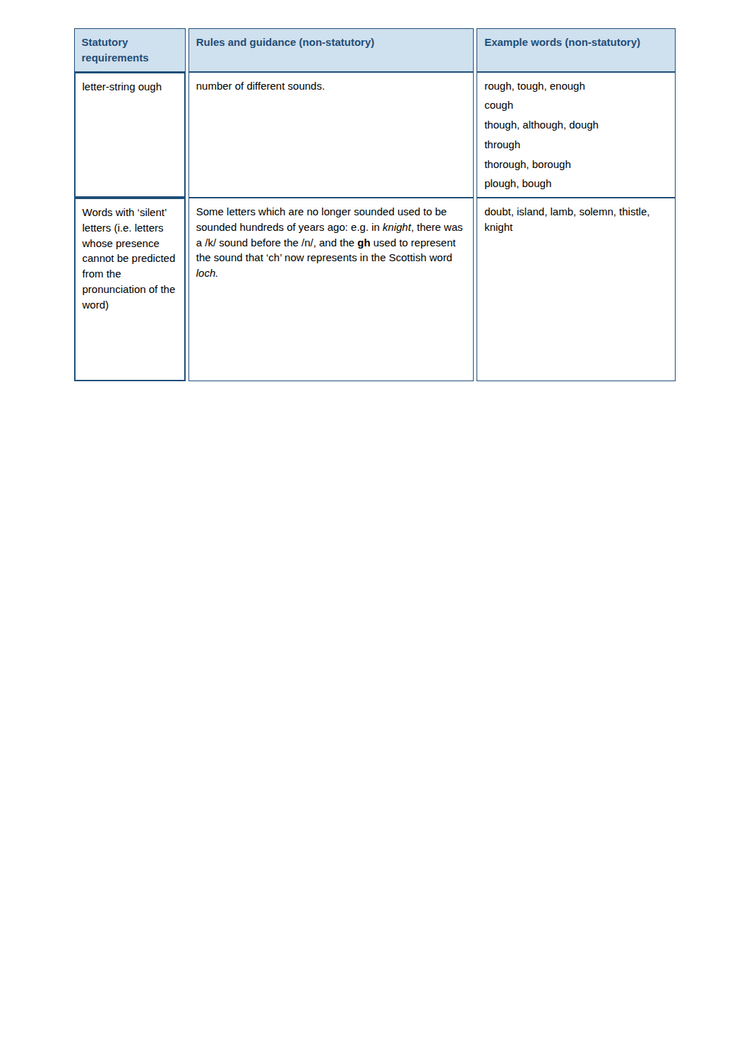| Statutory requirements | Rules and guidance (non-statutory) | Example words (non-statutory) |
| --- | --- | --- |
| letter-string ough | number of different sounds. | rough, tough, enough cough though, although, dough through thorough, borough plough, bough |
| Words with ‘silent’ letters (i.e. letters whose presence cannot be predicted from the pronunciation of the word) | Some letters which are no longer sounded used to be sounded hundreds of years ago: e.g. in knight , there was a /k/ sound before the /n/, and the gh used to represent the sound that ‘ch’ now represents in the Scottish word loch. | doubt, island, lamb, solemn, thistle, knight |